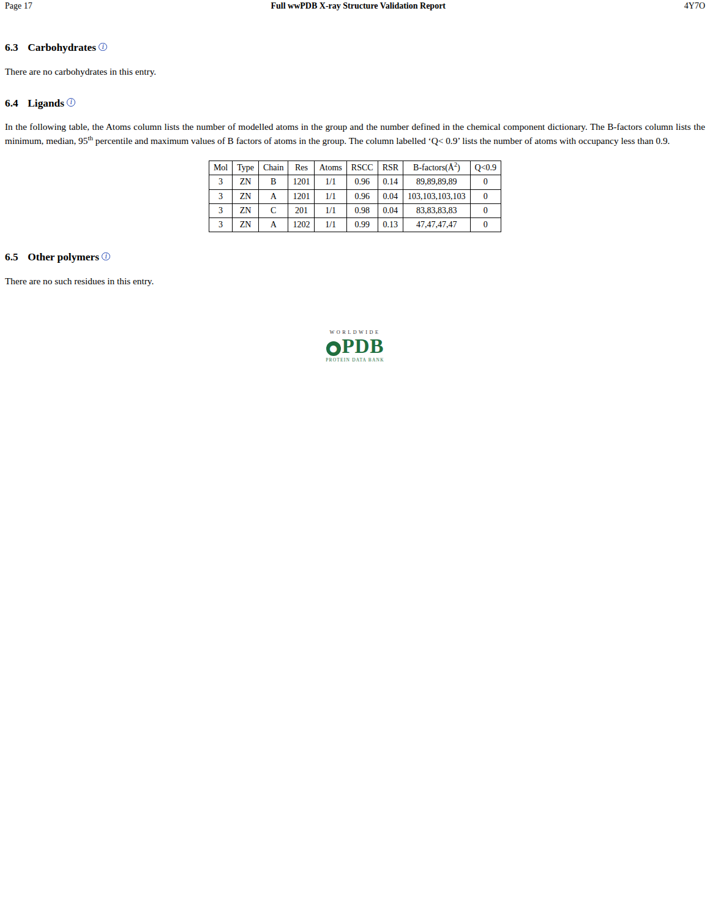Page 17
Full wwPDB X-ray Structure Validation Report
4Y7O
6.3 Carbohydratesi
There are no carbohydrates in this entry.
6.4 Ligandsi
In the following table, the Atoms column lists the number of modelled atoms in the group and the number defined in the chemical component dictionary. The B-factors column lists the minimum, median, 95th percentile and maximum values of B factors of atoms in the group. The column labelled ‘Q< 0.9’ lists the number of atoms with occupancy less than 0.9.
| Mol | Type | Chain | Res | Atoms | RSCC | RSR | B-factors(Å 2 ) | Q<0.9 |
| --- | --- | --- | --- | --- | --- | --- | --- | --- |
| 3 | ZN | B | 1201 | 1/1 | 0.96 | 0.14 | 89,89,89,89 | 0 |
| 3 | ZN | A | 1201 | 1/1 | 0.96 | 0.04 | 103,103,103,103 | 0 |
| 3 | ZN | C | 201 | 1/1 | 0.98 | 0.04 | 83,83,83,83 | 0 |
| 3 | ZN | A | 1202 | 1/1 | 0.99 | 0.13 | 47,47,47,47 | 0 |
6.5 Other polymersi
There are no such residues in this entry.
WORLDWIDE
●PDB
PROTEIN DATA BANK